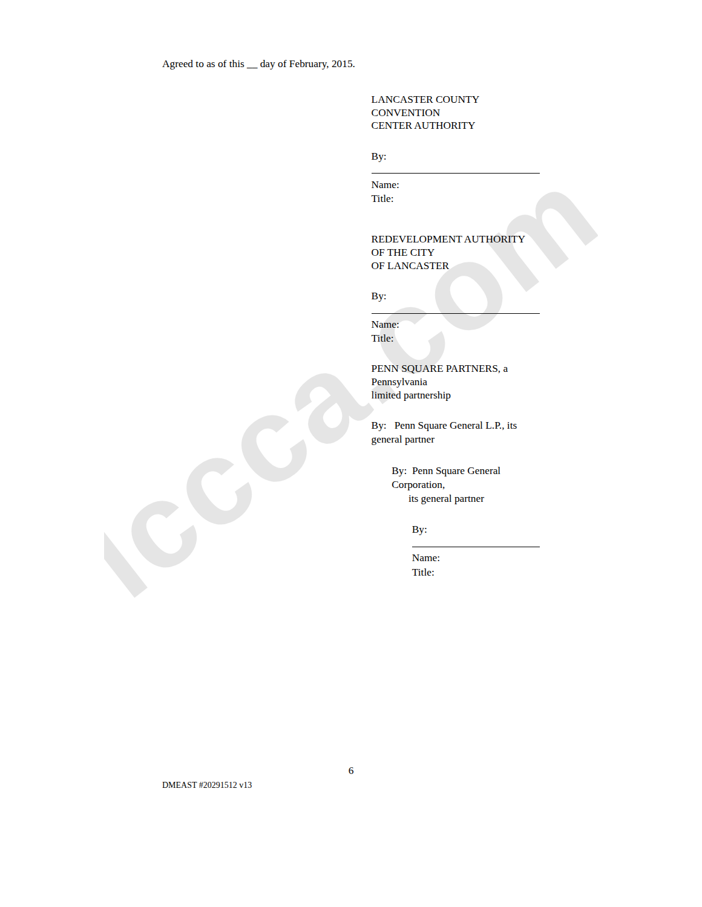lccca.com
Agreed to as of this __ day of February, 2015.
LANCASTER COUNTY CONVENTION
CENTER AUTHORITY
By:
Name:
Title:
REDEVELOPMENT AUTHORITY OF THE CITY
OF LANCASTER
By:
Name:
Title:
PENN SQUARE PARTNERS, a Pennsylvania
limited partnership
By: Penn Square General L.P., its general partner
By: Penn Square General Corporation,
its general partner
By:
Name:
Title:
6
DMEAST #20291512 v13